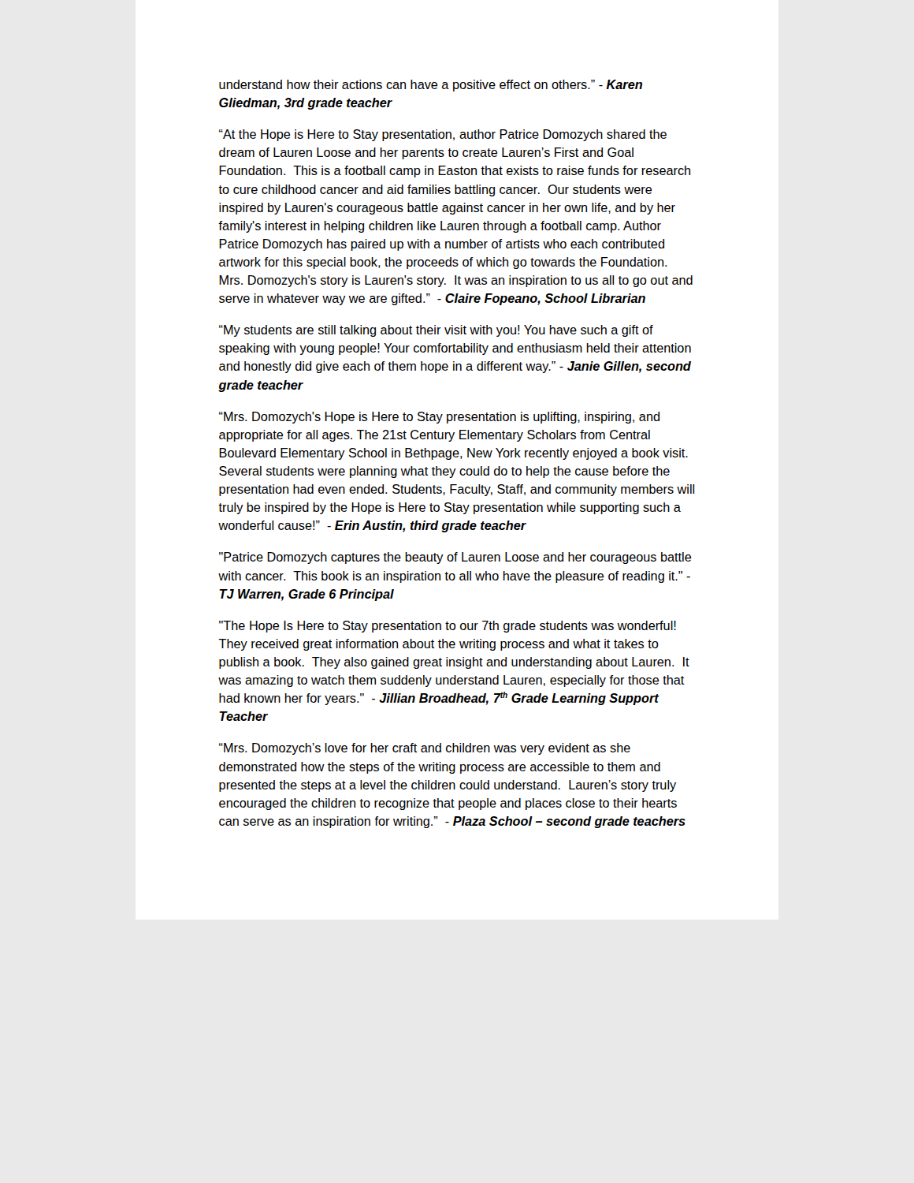understand how their actions can have a positive effect on others.” - Karen Gliedman, 3rd grade teacher
“At the Hope is Here to Stay presentation, author Patrice Domozych shared the dream of Lauren Loose and her parents to create Lauren’s First and Goal Foundation. This is a football camp in Easton that exists to raise funds for research to cure childhood cancer and aid families battling cancer. Our students were inspired by Lauren's courageous battle against cancer in her own life, and by her family's interest in helping children like Lauren through a football camp. Author Patrice Domozych has paired up with a number of artists who each contributed artwork for this special book, the proceeds of which go towards the Foundation. Mrs. Domozych's story is Lauren's story. It was an inspiration to us all to go out and serve in whatever way we are gifted.” - Claire Fopeano, School Librarian
“My students are still talking about their visit with you! You have such a gift of speaking with young people! Your comfortability and enthusiasm held their attention and honestly did give each of them hope in a different way.” - Janie Gillen, second grade teacher
“Mrs. Domozych's Hope is Here to Stay presentation is uplifting, inspiring, and appropriate for all ages. The 21st Century Elementary Scholars from Central Boulevard Elementary School in Bethpage, New York recently enjoyed a book visit. Several students were planning what they could do to help the cause before the presentation had even ended. Students, Faculty, Staff, and community members will truly be inspired by the Hope is Here to Stay presentation while supporting such a wonderful cause!” - Erin Austin, third grade teacher
"Patrice Domozych captures the beauty of Lauren Loose and her courageous battle with cancer. This book is an inspiration to all who have the pleasure of reading it." - TJ Warren, Grade 6 Principal
"The Hope Is Here to Stay presentation to our 7th grade students was wonderful! They received great information about the writing process and what it takes to publish a book. They also gained great insight and understanding about Lauren. It was amazing to watch them suddenly understand Lauren, especially for those that had known her for years." - Jillian Broadhead, 7th Grade Learning Support Teacher
“Mrs. Domozych’s love for her craft and children was very evident as she demonstrated how the steps of the writing process are accessible to them and presented the steps at a level the children could understand. Lauren’s story truly encouraged the children to recognize that people and places close to their hearts can serve as an inspiration for writing.” - Plaza School – second grade teachers